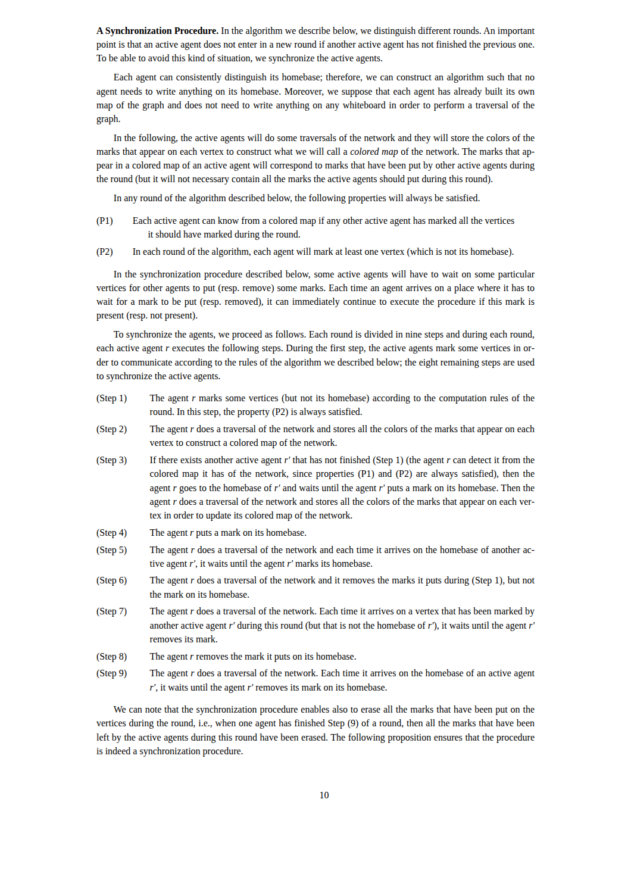A Synchronization Procedure. In the algorithm we describe below, we distinguish different rounds. An important point is that an active agent does not enter in a new round if another active agent has not finished the previous one. To be able to avoid this kind of situation, we synchronize the active agents.
Each agent can consistently distinguish its homebase; therefore, we can construct an algorithm such that no agent needs to write anything on its homebase. Moreover, we suppose that each agent has already built its own map of the graph and does not need to write anything on any whiteboard in order to perform a traversal of the graph.
In the following, the active agents will do some traversals of the network and they will store the colors of the marks that appear on each vertex to construct what we will call a colored map of the network. The marks that appear in a colored map of an active agent will correspond to marks that have been put by other active agents during the round (but it will not necessary contain all the marks the active agents should put during this round).
In any round of the algorithm described below, the following properties will always be satisfied.
(P1)
Each active agent can know from a colored map if any other active agent has marked all the verticesit should have marked during the round.
(P2)
In each round of the algorithm, each agent will mark at least one vertex (which is not its homebase).
In the synchronization procedure described below, some active agents will have to wait on some particular vertices for other agents to put (resp. remove) some marks. Each time an agent arrives on a place where it has to wait for a mark to be put (resp. removed), it can immediately continue to execute the procedure if this mark is present (resp. not present).
To synchronize the agents, we proceed as follows. Each round is divided in nine steps and during each round, each active agent r executes the following steps. During the first step, the active agents mark some vertices in order to communicate according to the rules of the algorithm we described below; the eight remaining steps are used to synchronize the active agents.
(Step 1)
The agent r marks some vertices (but not its homebase) according to the computation rules of the round. In this step, the property (P2) is always satisfied.
(Step 2)
The agent r does a traversal of the network and stores all the colors of the marks that appear on each vertex to construct a colored map of the network.
(Step 3)
If there exists another active agent r′ that has not finished (Step 1) (the agent r can detect it from the colored map it has of the network, since properties (P1) and (P2) are always satisfied), then the agent r goes to the homebase of r′ and waits until the agent r′ puts a mark on its homebase. Then the agent r does a traversal of the network and stores all the colors of the marks that appear on each vertex in order to update its colored map of the network.
(Step 4)
The agent r puts a mark on its homebase.
(Step 5)
The agent r does a traversal of the network and each time it arrives on the homebase of another active agent r′, it waits until the agent r′ marks its homebase.
(Step 6)
The agent r does a traversal of the network and it removes the marks it puts during (Step 1), but not the mark on its homebase.
(Step 7)
The agent r does a traversal of the network. Each time it arrives on a vertex that has been marked by another active agent r′ during this round (but that is not the homebase of r′), it waits until the agent r′ removes its mark.
(Step 8)
The agent r removes the mark it puts on its homebase.
(Step 9)
The agent r does a traversal of the network. Each time it arrives on the homebase of an active agent r′, it waits until the agent r′ removes its mark on its homebase.
We can note that the synchronization procedure enables also to erase all the marks that have been put on the vertices during the round, i.e., when one agent has finished Step (9) of a round, then all the marks that have been left by the active agents during this round have been erased. The following proposition ensures that the procedure is indeed a synchronization procedure.
10